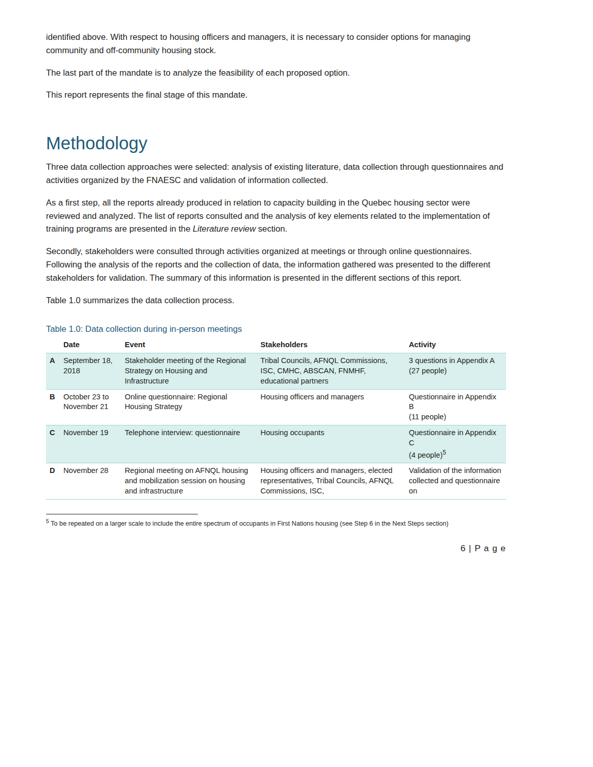identified above. With respect to housing officers and managers, it is necessary to consider options for managing community and off-community housing stock.
The last part of the mandate is to analyze the feasibility of each proposed option.
This report represents the final stage of this mandate.
Methodology
Three data collection approaches were selected: analysis of existing literature, data collection through questionnaires and activities organized by the FNAESC and validation of information collected.
As a first step, all the reports already produced in relation to capacity building in the Quebec housing sector were reviewed and analyzed. The list of reports consulted and the analysis of key elements related to the implementation of training programs are presented in the Literature review section.
Secondly, stakeholders were consulted through activities organized at meetings or through online questionnaires. Following the analysis of the reports and the collection of data, the information gathered was presented to the different stakeholders for validation. The summary of this information is presented in the different sections of this report.
Table 1.0 summarizes the data collection process.
Table 1.0: Data collection during in-person meetings
| | Date | Event | Stakeholders | Activity |
| --- | --- | --- | --- | --- |
| A | September 18, 2018 | Stakeholder meeting of the Regional Strategy on Housing and Infrastructure | Tribal Councils, AFNQL Commissions, ISC, CMHC, ABSCAN, FNMHF, educational partners | 3 questions in Appendix A (27 people) |
| B | October 23 to November 21 | Online questionnaire: Regional Housing Strategy | Housing officers and managers | Questionnaire in Appendix B (11 people) |
| C | November 19 | Telephone interview: questionnaire | Housing occupants | Questionnaire in Appendix C (4 people) 5 |
| D | November 28 | Regional meeting on AFNQL housing and mobilization session on housing and infrastructure | Housing officers and managers, elected representatives, Tribal Councils, AFNQL Commissions, ISC, | Validation of the information collected and questionnaire on |
5 To be repeated on a larger scale to include the entire spectrum of occupants in First Nations housing (see Step 6 in the Next Steps section)
6 | P a g e